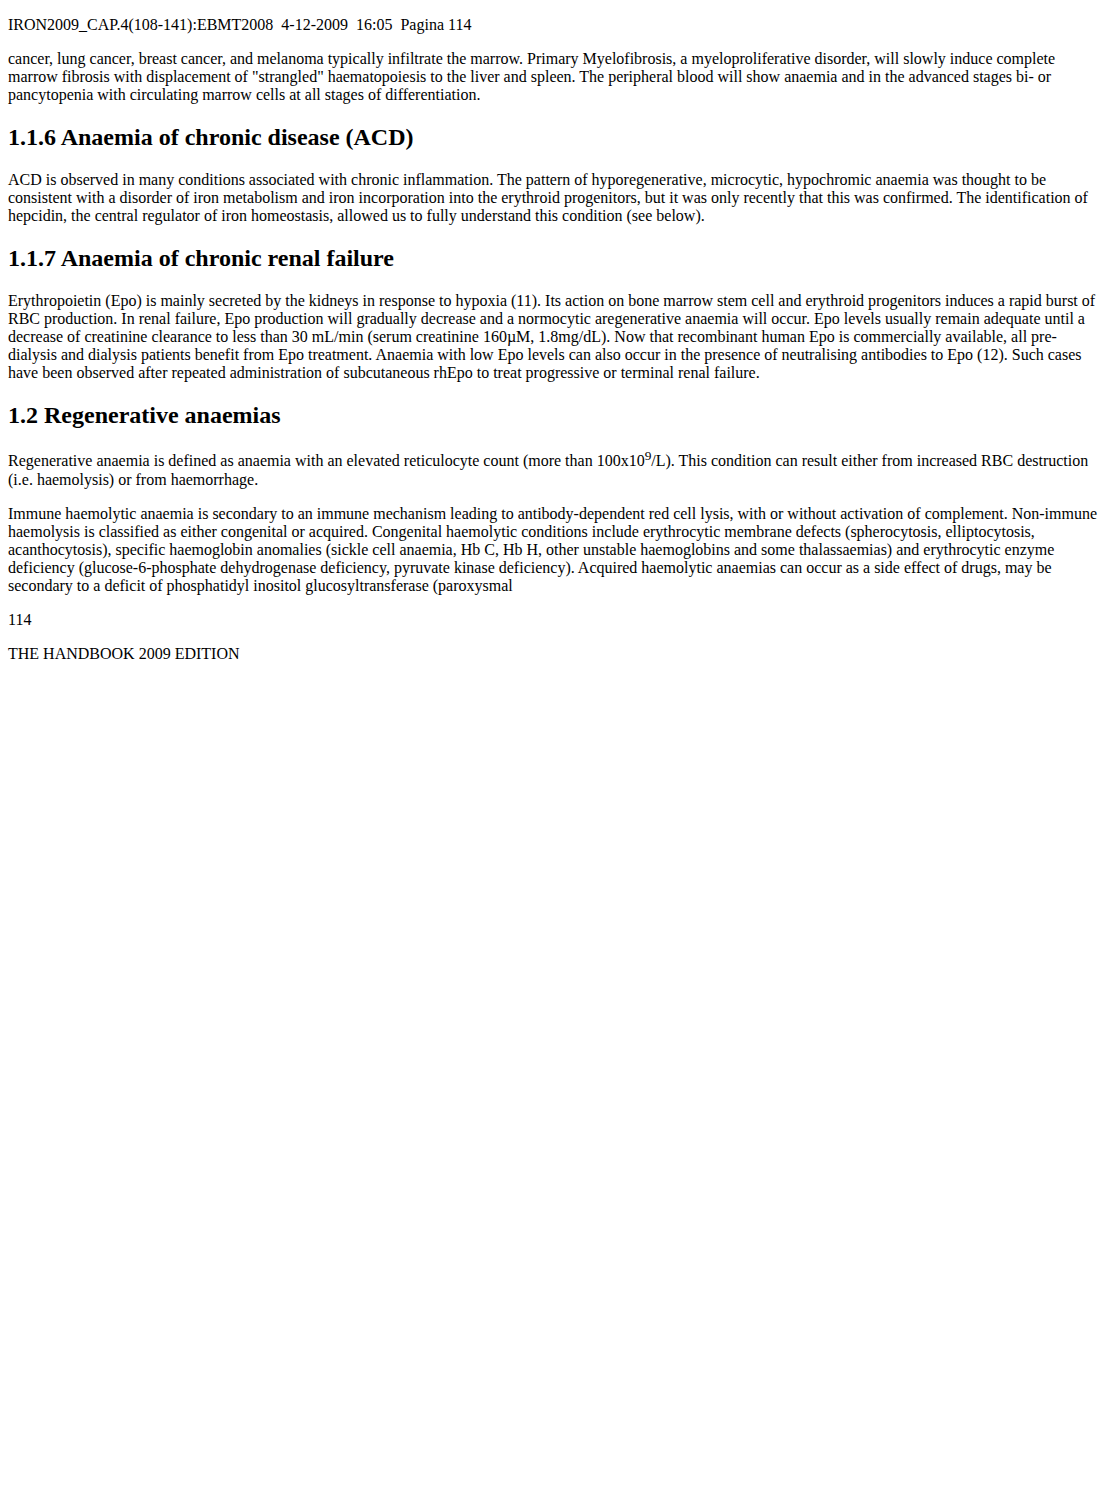IRON2009_CAP.4(108-141):EBMT2008 4-12-2009 16:05 Pagina 114
cancer, lung cancer, breast cancer, and melanoma typically infiltrate the marrow. Primary Myelofibrosis, a myeloproliferative disorder, will slowly induce complete marrow fibrosis with displacement of "strangled" haematopoiesis to the liver and spleen. The peripheral blood will show anaemia and in the advanced stages bi- or pancytopenia with circulating marrow cells at all stages of differentiation.
1.1.6 Anaemia of chronic disease (ACD)
ACD is observed in many conditions associated with chronic inflammation. The pattern of hyporegenerative, microcytic, hypochromic anaemia was thought to be consistent with a disorder of iron metabolism and iron incorporation into the erythroid progenitors, but it was only recently that this was confirmed. The identification of hepcidin, the central regulator of iron homeostasis, allowed us to fully understand this condition (see below).
1.1.7 Anaemia of chronic renal failure
Erythropoietin (Epo) is mainly secreted by the kidneys in response to hypoxia (11). Its action on bone marrow stem cell and erythroid progenitors induces a rapid burst of RBC production. In renal failure, Epo production will gradually decrease and a normocytic aregenerative anaemia will occur. Epo levels usually remain adequate until a decrease of creatinine clearance to less than 30 mL/min (serum creatinine 160µM, 1.8mg/dL). Now that recombinant human Epo is commercially available, all pre-dialysis and dialysis patients benefit from Epo treatment. Anaemia with low Epo levels can also occur in the presence of neutralising antibodies to Epo (12). Such cases have been observed after repeated administration of subcutaneous rhEpo to treat progressive or terminal renal failure.
1.2 Regenerative anaemias
Regenerative anaemia is defined as anaemia with an elevated reticulocyte count (more than 100x109/L). This condition can result either from increased RBC destruction (i.e. haemolysis) or from haemorrhage.
Immune haemolytic anaemia is secondary to an immune mechanism leading to antibody-dependent red cell lysis, with or without activation of complement. Non-immune haemolysis is classified as either congenital or acquired. Congenital haemolytic conditions include erythrocytic membrane defects (spherocytosis, elliptocytosis, acanthocytosis), specific haemoglobin anomalies (sickle cell anaemia, Hb C, Hb H, other unstable haemoglobins and some thalassaemias) and erythrocytic enzyme deficiency (glucose-6-phosphate dehydrogenase deficiency, pyruvate kinase deficiency). Acquired haemolytic anaemias can occur as a side effect of drugs, may be secondary to a deficit of phosphatidyl inositol glucosyltransferase (paroxysmal
114
THE HANDBOOK 2009 EDITION